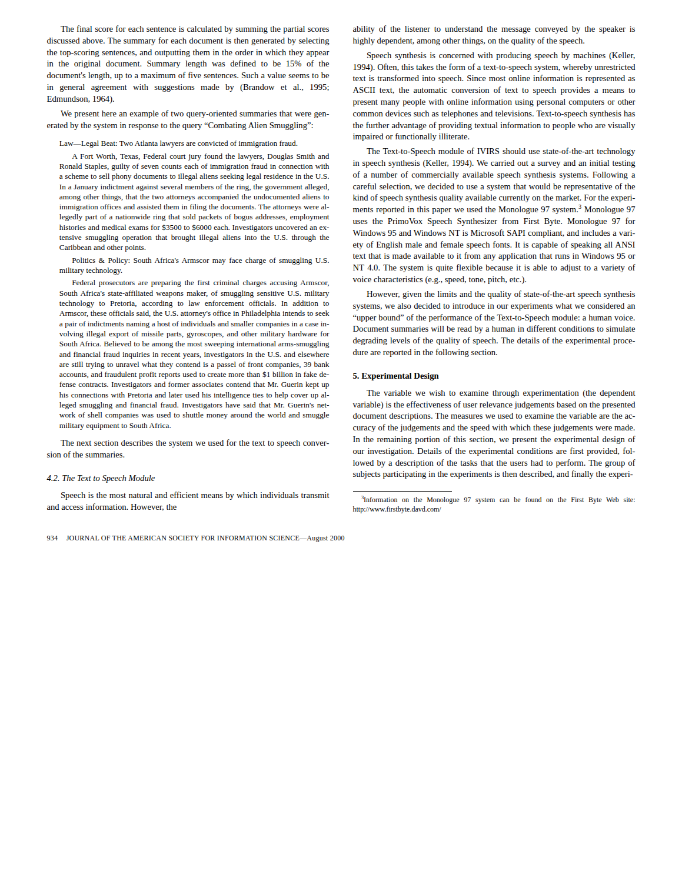The final score for each sentence is calculated by summing the partial scores discussed above. The summary for each document is then generated by selecting the top-scoring sentences, and outputting them in the order in which they appear in the original document. Summary length was defined to be 15% of the document's length, up to a maximum of five sentences. Such a value seems to be in general agreement with suggestions made by (Brandow et al., 1995; Edmundson, 1964).
We present here an example of two query-oriented summaries that were generated by the system in response to the query “Combating Alien Smuggling”:
Law—Legal Beat: Two Atlanta lawyers are convicted of immigration fraud.
A Fort Worth, Texas, Federal court jury found the lawyers, Douglas Smith and Ronald Staples, guilty of seven counts each of immigration fraud in connection with a scheme to sell phony documents to illegal aliens seeking legal residence in the U.S. In a January indictment against several members of the ring, the government alleged, among other things, that the two attorneys accompanied the undocumented aliens to immigration offices and assisted them in filing the documents. The attorneys were allegedly part of a nationwide ring that sold packets of bogus addresses, employment histories and medical exams for $3500 to $6000 each. Investigators uncovered an extensive smuggling operation that brought illegal aliens into the U.S. through the Caribbean and other points.
Politics & Policy: South Africa's Armscor may face charge of smuggling U.S. military technology.
Federal prosecutors are preparing the first criminal charges accusing Armscor, South Africa's state-affiliated weapons maker, of smuggling sensitive U.S. military technology to Pretoria, according to law enforcement officials. In addition to Armscor, these officials said, the U.S. attorney's office in Philadelphia intends to seek a pair of indictments naming a host of individuals and smaller companies in a case involving illegal export of missile parts, gyroscopes, and other military hardware for South Africa. Believed to be among the most sweeping international arms-smuggling and financial fraud inquiries in recent years, investigators in the U.S. and elsewhere are still trying to unravel what they contend is a passel of front companies, 39 bank accounts, and fraudulent profit reports used to create more than $1 billion in fake defense contracts. Investigators and former associates contend that Mr. Guerin kept up his connections with Pretoria and later used his intelligence ties to help cover up alleged smuggling and financial fraud. Investigators have said that Mr. Guerin's network of shell companies was used to shuttle money around the world and smuggle military equipment to South Africa.
The next section describes the system we used for the text to speech conversion of the summaries.
4.2. The Text to Speech Module
Speech is the most natural and efficient means by which individuals transmit and access information. However, the
ability of the listener to understand the message conveyed by the speaker is highly dependent, among other things, on the quality of the speech.
Speech synthesis is concerned with producing speech by machines (Keller, 1994). Often, this takes the form of a text-to-speech system, whereby unrestricted text is transformed into speech. Since most online information is represented as ASCII text, the automatic conversion of text to speech provides a means to present many people with online information using personal computers or other common devices such as telephones and televisions. Text-to-speech synthesis has the further advantage of providing textual information to people who are visually impaired or functionally illiterate.
The Text-to-Speech module of IVIRS should use state-of-the-art technology in speech synthesis (Keller, 1994). We carried out a survey and an initial testing of a number of commercially available speech synthesis systems. Following a careful selection, we decided to use a system that would be representative of the kind of speech synthesis quality available currently on the market. For the experiments reported in this paper we used the Monologue 97 system.3 Monologue 97 uses the PrimoVox Speech Synthesizer from First Byte. Monologue 97 for Windows 95 and Windows NT is Microsoft SAPI compliant, and includes a variety of English male and female speech fonts. It is capable of speaking all ANSI text that is made available to it from any application that runs in Windows 95 or NT 4.0. The system is quite flexible because it is able to adjust to a variety of voice characteristics (e.g., speed, tone, pitch, etc.).
However, given the limits and the quality of state-of-the-art speech synthesis systems, we also decided to introduce in our experiments what we considered an “upper bound” of the performance of the Text-to-Speech module: a human voice. Document summaries will be read by a human in different conditions to simulate degrading levels of the quality of speech. The details of the experimental procedure are reported in the following section.
5. Experimental Design
The variable we wish to examine through experimentation (the dependent variable) is the effectiveness of user relevance judgements based on the presented document descriptions. The measures we used to examine the variable are the accuracy of the judgements and the speed with which these judgements were made. In the remaining portion of this section, we present the experimental design of our investigation. Details of the experimental conditions are first provided, followed by a description of the tasks that the users had to perform. The group of subjects participating in the experiments is then described, and finally the experi-
3Information on the Monologue 97 system can be found on the First Byte Web site: http://www.firstbyte.davd.com/
934 JOURNAL OF THE AMERICAN SOCIETY FOR INFORMATION SCIENCE—August 2000